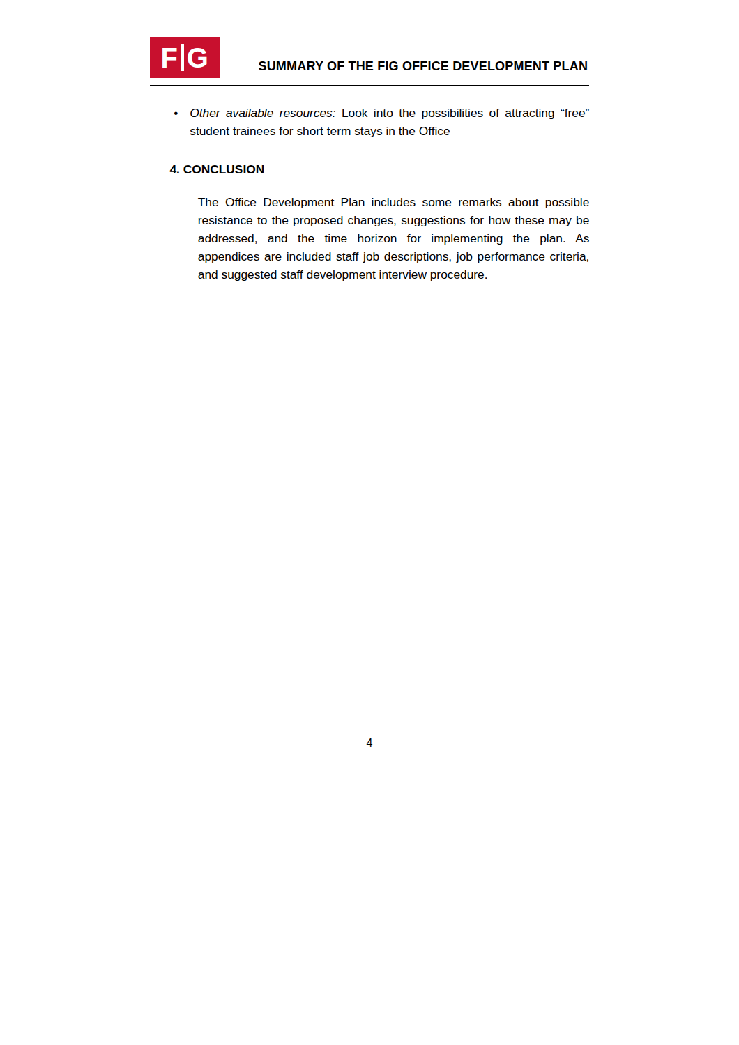F G
SUMMARY OF THE FIG OFFICE DEVELOPMENT PLAN
Other available resources: Look into the possibilities of attracting “free” student trainees for short term stays in the Office
4. CONCLUSION
The Office Development Plan includes some remarks about possible resistance to the proposed changes, suggestions for how these may be addressed, and the time horizon for implementing the plan. As appendices are included staff job descriptions, job performance criteria, and suggested staff development interview procedure.
4